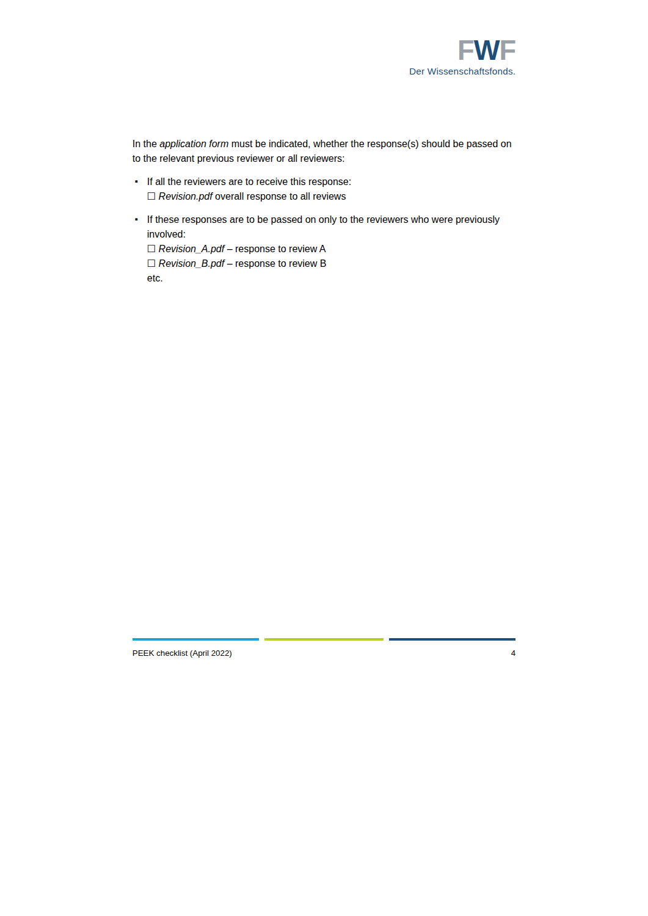FWF
Der Wissenschaftsfonds.
In the application form must be indicated, whether the response(s) should be passed on to the relevant previous reviewer or all reviewers:
If all the reviewers are to receive this response:
☐ Revision.pdf overall response to all reviews
If these responses are to be passed on only to the reviewers who were previously involved:
☐ Revision_A.pdf – response to review A
☐ Revision_B.pdf – response to review B
etc.
PEEK checklist (April 2022)
4